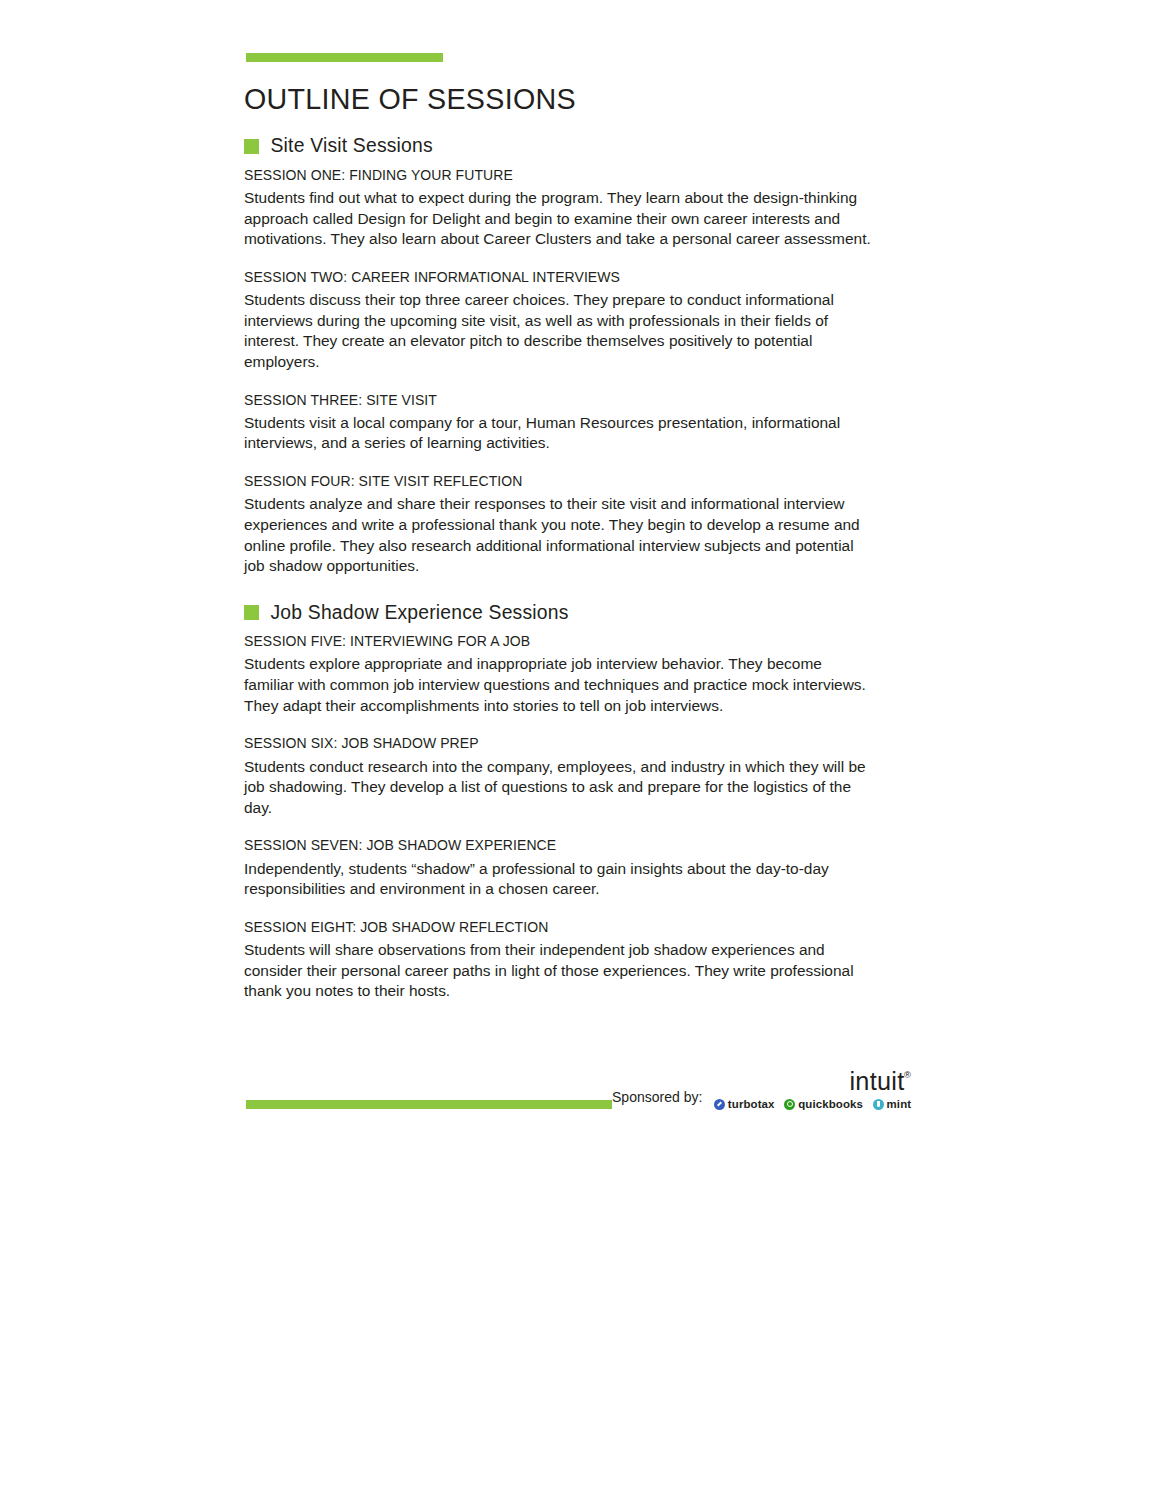Outline of Sessions
Site Visit Sessions
SESSION ONE: FINDING YOUR FUTURE
Students find out what to expect during the program. They learn about the design-thinking approach called Design for Delight and begin to examine their own career interests and motivations. They also learn about Career Clusters and take a personal career assessment.
SESSION TWO: CAREER INFORMATIONAL INTERVIEWS
Students discuss their top three career choices. They prepare to conduct informational interviews during the upcoming site visit, as well as with professionals in their fields of interest. They create an elevator pitch to describe themselves positively to potential employers.
SESSION THREE: SITE VISIT
Students visit a local company for a tour, Human Resources presentation, informational interviews, and a series of learning activities.
SESSION FOUR: SITE VISIT REFLECTION
Students analyze and share their responses to their site visit and informational interview experiences and write a professional thank you note. They begin to develop a resume and online profile. They also research additional informational interview subjects and potential job shadow opportunities.
Job Shadow Experience Sessions
SESSION FIVE: INTERVIEWING FOR A JOB
Students explore appropriate and inappropriate job interview behavior. They become familiar with common job interview questions and techniques and practice mock interviews. They adapt their accomplishments into stories to tell on job interviews.
SESSION SIX: JOB SHADOW PREP
Students conduct research into the company, employees, and industry in which they will be job shadowing. They develop a list of questions to ask and prepare for the logistics of the day.
SESSION SEVEN: JOB SHADOW EXPERIENCE
Independently, students “shadow” a professional to gain insights about the day-to-day responsibilities and environment in a chosen career.
SESSION EIGHT: JOB SHADOW REFLECTION
Students will share observations from their independent job shadow experiences and consider their personal career paths in light of those experiences. They write professional thank you notes to their hosts.
Sponsored by:
intuit®
turbotax quickbooks mint